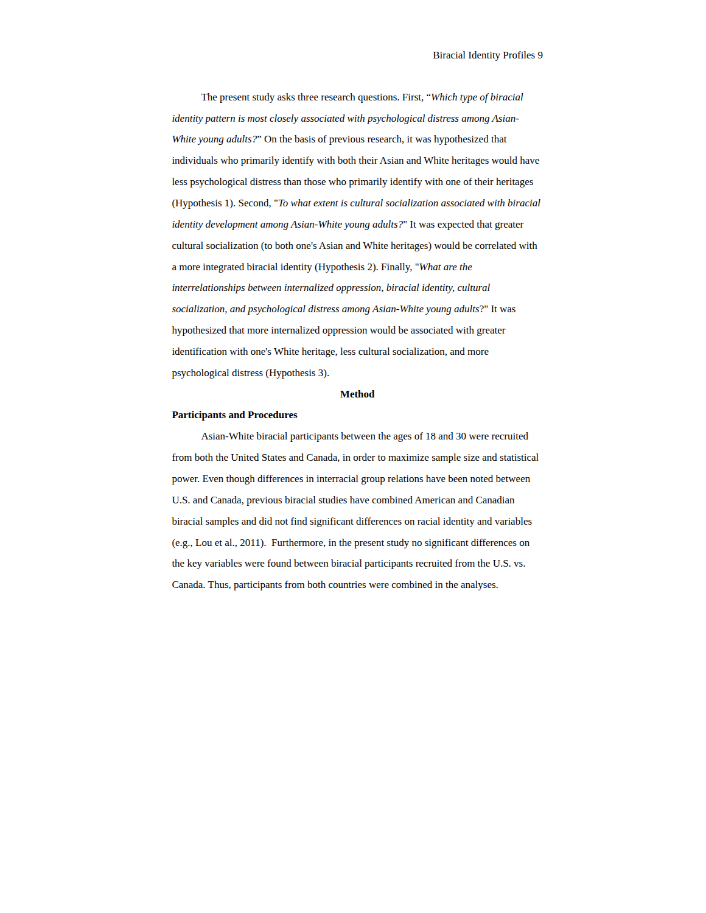Biracial Identity Profiles 9
The present study asks three research questions. First, “Which type of biracial identity pattern is most closely associated with psychological distress among Asian-White young adults?” On the basis of previous research, it was hypothesized that individuals who primarily identify with both their Asian and White heritages would have less psychological distress than those who primarily identify with one of their heritages (Hypothesis 1). Second, "To what extent is cultural socialization associated with biracial identity development among Asian-White young adults?" It was expected that greater cultural socialization (to both one's Asian and White heritages) would be correlated with a more integrated biracial identity (Hypothesis 2). Finally, "What are the interrelationships between internalized oppression, biracial identity, cultural socialization, and psychological distress among Asian-White young adults?" It was hypothesized that more internalized oppression would be associated with greater identification with one's White heritage, less cultural socialization, and more psychological distress (Hypothesis 3).
Method
Participants and Procedures
Asian-White biracial participants between the ages of 18 and 30 were recruited from both the United States and Canada, in order to maximize sample size and statistical power. Even though differences in interracial group relations have been noted between U.S. and Canada, previous biracial studies have combined American and Canadian biracial samples and did not find significant differences on racial identity and variables (e.g., Lou et al., 2011). Furthermore, in the present study no significant differences on the key variables were found between biracial participants recruited from the U.S. vs. Canada. Thus, participants from both countries were combined in the analyses.